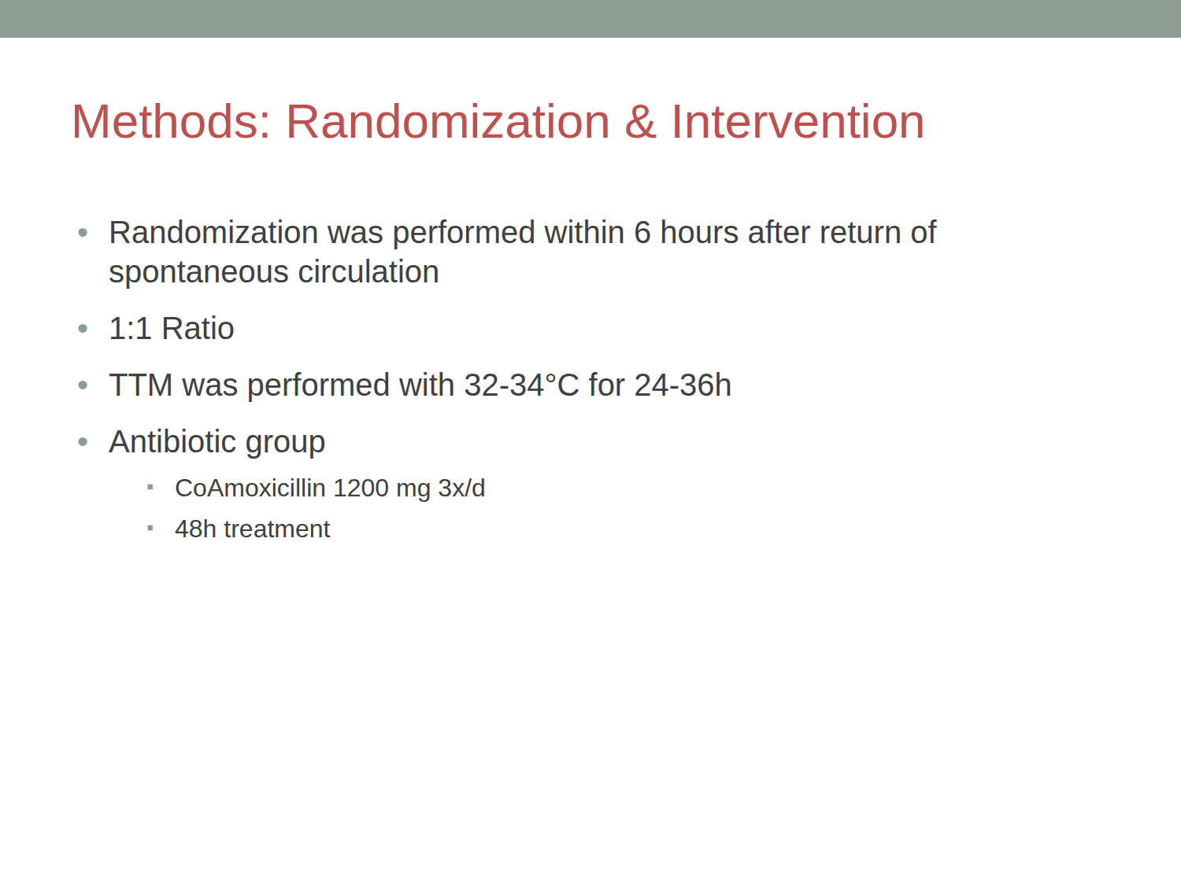Methods: Randomization & Intervention
Randomization was performed within 6 hours after return of spontaneous circulation
1:1 Ratio
TTM was performed with 32-34°C for 24-36h
Antibiotic group
CoAmoxicillin 1200 mg 3x/d
48h treatment